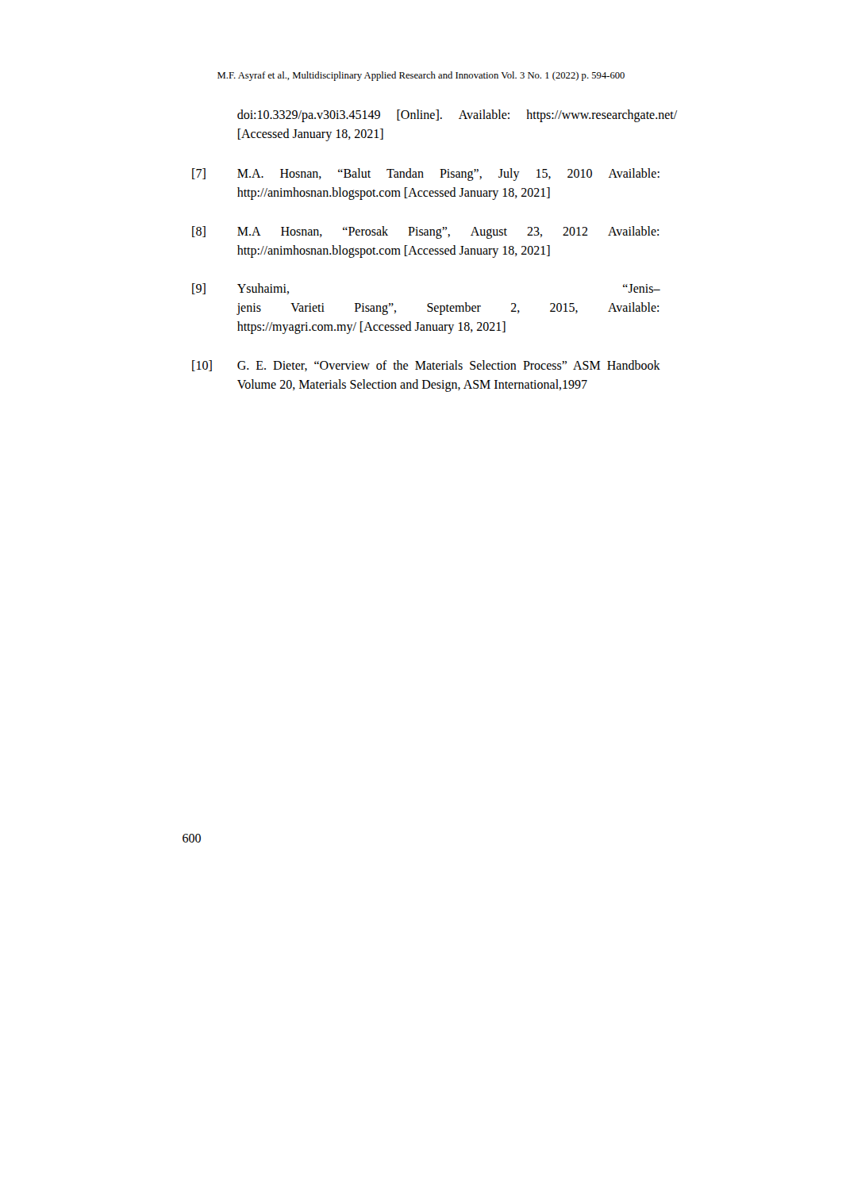M.F. Asyraf et al., Multidisciplinary Applied Research and Innovation Vol. 3 No. 1 (2022) p. 594-600
doi:10.3329/pa.v30i3.45149 [Online]. Available: https://www.researchgate.net/ [Accessed January 18, 2021]
[7] M.A. Hosnan, “Balut Tandan Pisang”, July 15, 2010 Available: http://animhosnan.blogspot.com [Accessed January 18, 2021]
[8] M.A Hosnan, “Perosak Pisang”, August 23, 2012 Available: http://animhosnan.blogspot.com [Accessed January 18, 2021]
[9] Ysuhaimi, “Jenis–jenis Varieti Pisang”, September 2, 2015, Available: https://myagri.com.my/ [Accessed January 18, 2021]
[10] G. E. Dieter, “Overview of the Materials Selection Process” ASM Handbook Volume 20, Materials Selection and Design, ASM International,1997
600